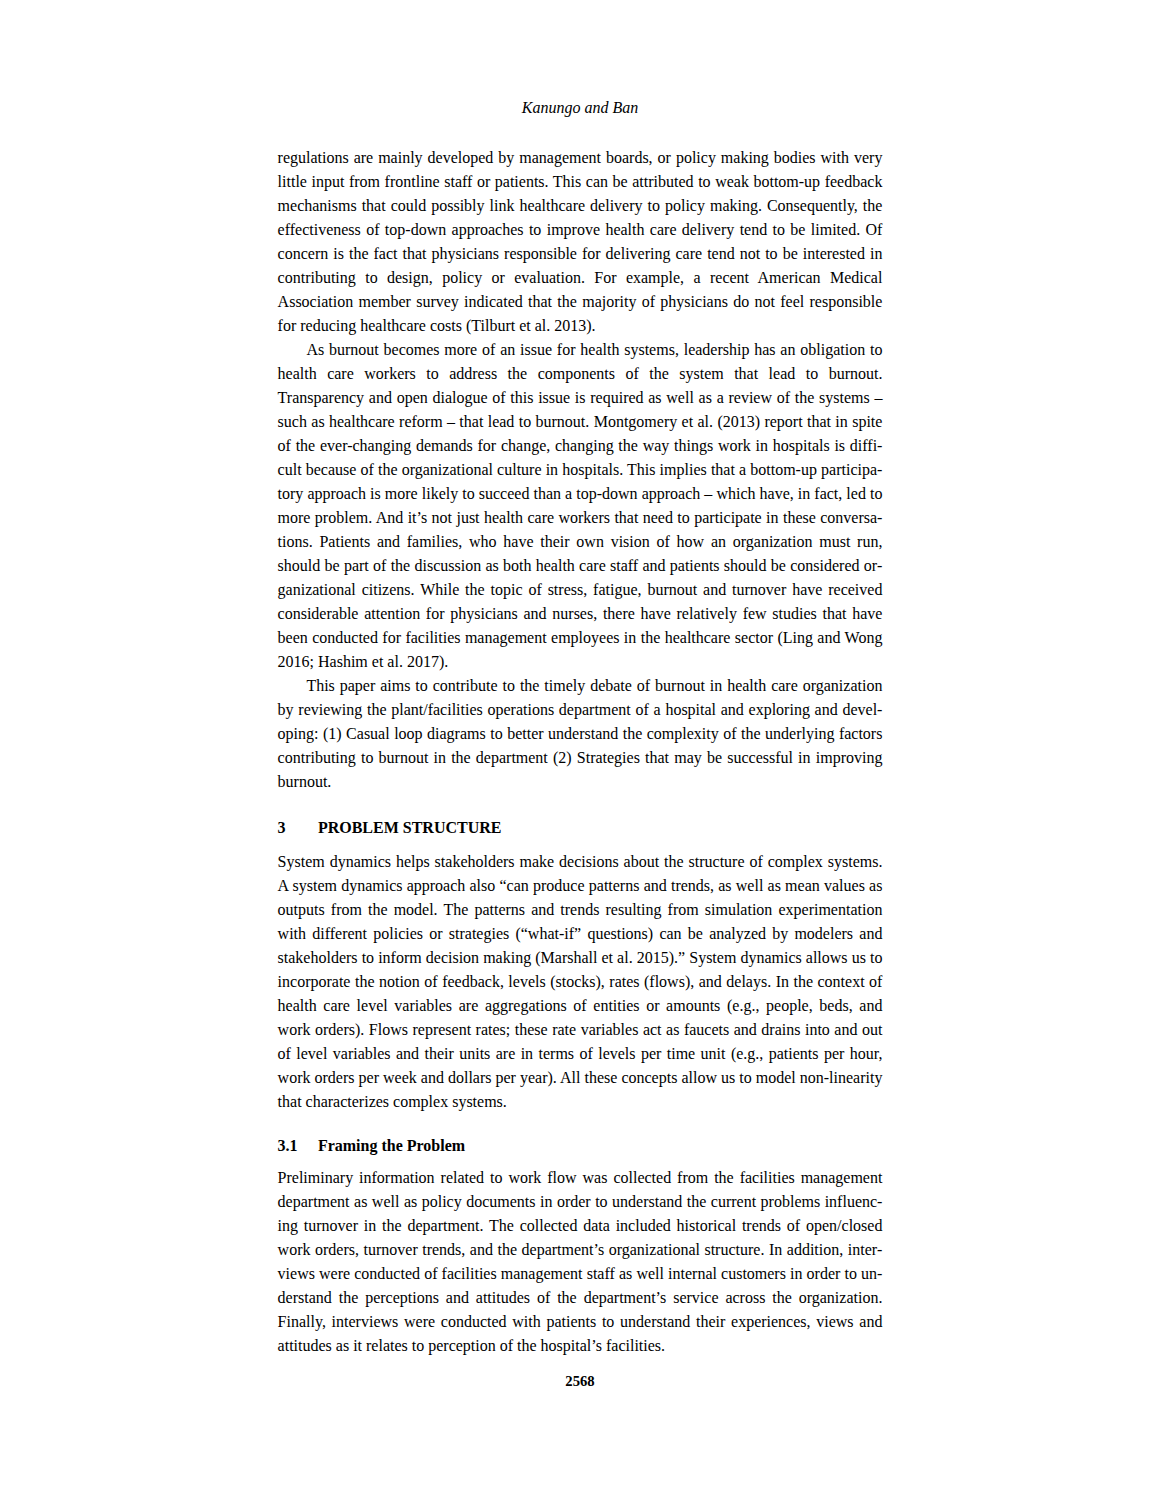Kanungo and Ban
regulations are mainly developed by management boards, or policy making bodies with very little input from frontline staff or patients. This can be attributed to weak bottom-up feedback mechanisms that could possibly link healthcare delivery to policy making. Consequently, the effectiveness of top-down approaches to improve health care delivery tend to be limited. Of concern is the fact that physicians responsible for delivering care tend not to be interested in contributing to design, policy or evaluation. For example, a recent American Medical Association member survey indicated that the majority of physicians do not feel responsible for reducing healthcare costs (Tilburt et al. 2013).
As burnout becomes more of an issue for health systems, leadership has an obligation to health care workers to address the components of the system that lead to burnout. Transparency and open dialogue of this issue is required as well as a review of the systems – such as healthcare reform – that lead to burnout. Montgomery et al. (2013) report that in spite of the ever-changing demands for change, changing the way things work in hospitals is difficult because of the organizational culture in hospitals. This implies that a bottom-up participatory approach is more likely to succeed than a top-down approach – which have, in fact, led to more problem. And it’s not just health care workers that need to participate in these conversations. Patients and families, who have their own vision of how an organization must run, should be part of the discussion as both health care staff and patients should be considered organizational citizens. While the topic of stress, fatigue, burnout and turnover have received considerable attention for physicians and nurses, there have relatively few studies that have been conducted for facilities management employees in the healthcare sector (Ling and Wong 2016; Hashim et al. 2017).
This paper aims to contribute to the timely debate of burnout in health care organization by reviewing the plant/facilities operations department of a hospital and exploring and developing: (1) Casual loop diagrams to better understand the complexity of the underlying factors contributing to burnout in the department (2) Strategies that may be successful in improving burnout.
3 PROBLEM STRUCTURE
System dynamics helps stakeholders make decisions about the structure of complex systems. A system dynamics approach also “can produce patterns and trends, as well as mean values as outputs from the model. The patterns and trends resulting from simulation experimentation with different policies or strategies (“what-if” questions) can be analyzed by modelers and stakeholders to inform decision making (Marshall et al. 2015).” System dynamics allows us to incorporate the notion of feedback, levels (stocks), rates (flows), and delays. In the context of health care level variables are aggregations of entities or amounts (e.g., people, beds, and work orders). Flows represent rates; these rate variables act as faucets and drains into and out of level variables and their units are in terms of levels per time unit (e.g., patients per hour, work orders per week and dollars per year). All these concepts allow us to model non-linearity that characterizes complex systems.
3.1 Framing the Problem
Preliminary information related to work flow was collected from the facilities management department as well as policy documents in order to understand the current problems influencing turnover in the department. The collected data included historical trends of open/closed work orders, turnover trends, and the department’s organizational structure. In addition, interviews were conducted of facilities management staff as well internal customers in order to understand the perceptions and attitudes of the department’s service across the organization. Finally, interviews were conducted with patients to understand their experiences, views and attitudes as it relates to perception of the hospital’s facilities.
2568